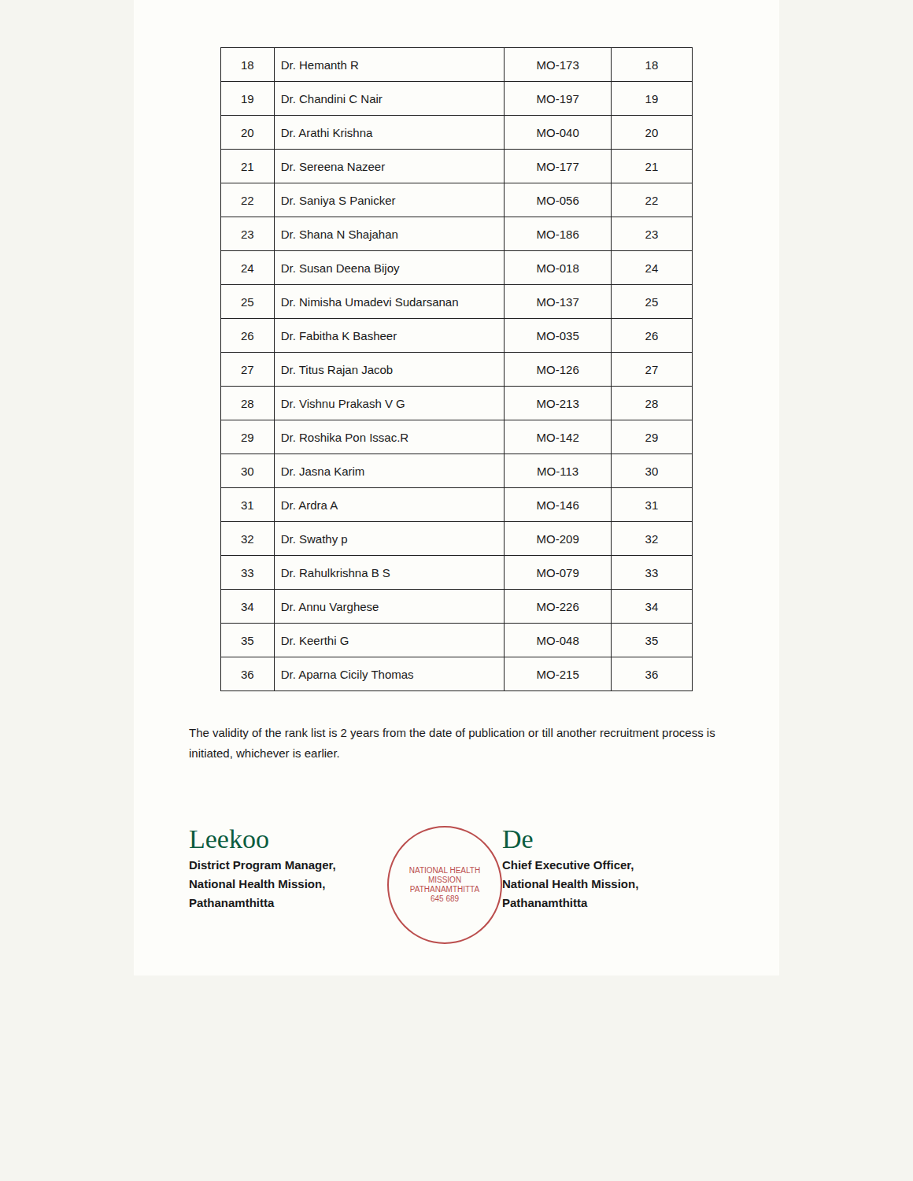| 18 | Dr. Hemanth R | MO-173 | 18 |
| 19 | Dr. Chandini C Nair | MO-197 | 19 |
| 20 | Dr. Arathi Krishna | MO-040 | 20 |
| 21 | Dr. Sereena Nazeer | MO-177 | 21 |
| 22 | Dr. Saniya S Panicker | MO-056 | 22 |
| 23 | Dr. Shana N Shajahan | MO-186 | 23 |
| 24 | Dr. Susan Deena Bijoy | MO-018 | 24 |
| 25 | Dr. Nimisha Umadevi Sudarsanan | MO-137 | 25 |
| 26 | Dr. Fabitha K Basheer | MO-035 | 26 |
| 27 | Dr. Titus Rajan Jacob | MO-126 | 27 |
| 28 | Dr. Vishnu Prakash V G | MO-213 | 28 |
| 29 | Dr. Roshika Pon Issac.R | MO-142 | 29 |
| 30 | Dr. Jasna Karim | MO-113 | 30 |
| 31 | Dr. Ardra A | MO-146 | 31 |
| 32 | Dr. Swathy p | MO-209 | 32 |
| 33 | Dr. Rahulkrishna B S | MO-079 | 33 |
| 34 | Dr. Annu Varghese | MO-226 | 34 |
| 35 | Dr. Keerthi G | MO-048 | 35 |
| 36 | Dr. Aparna Cicily Thomas | MO-215 | 36 |
The validity of the rank list is 2 years from the date of publication or till another recruitment process is initiated, whichever is earlier.
Leekoo
District Program Manager,
National Health Mission,
Pathanamthitta
NATIONAL HEALTH MISSION
PATHANAMTHITTA
645 689
De
Chief Executive Officer,
National Health Mission,
Pathanamthitta